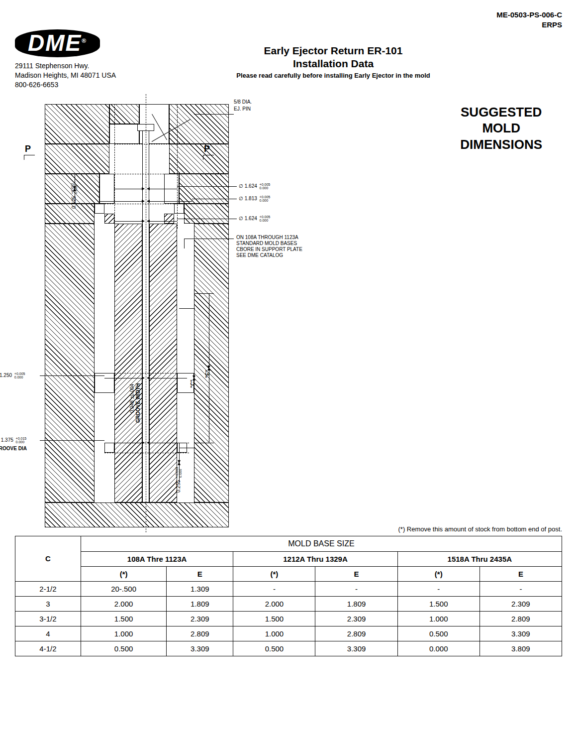ME-0503-PS-006-C
ERPS
DME®
29111 Stephenson Hwy.
Madison Heights, MI 48071 USA
800-626-6653
Early Ejector Return ER-101
Installation Data
Please read carefully before installing Early Ejector in the mold
SUGGESTED
MOLD
DIMENSIONS
P
P
5/8 DIA.
EJ. PIN
∅ 1.624 +0.005
0.000
∅ 1.813 +0.005
0.000
∅ 1.624 +0.005
0.000
ON 108A THROUGH 1123A
STANDARD MOLD BASES
CBORE IN SUPPORT PLATE
SEE DME CATALOG
0.125 +0.002
0.000
∅1.250 +0.005
0.000
∅ 1.375 +0.015
0.000
GROOVE DIA
0.048 ±0.004
GROOVE WIDTH
"E"
"C"
0.255 +0.003
0.000
(*) Remove this amount of stock from bottom end of post.
| C | MOLD BASE SIZE |
| --- | --- |
| 108A Thre 1123A | 1212A Thru 1329A | 1518A Thru 2435A |
| (*) | E | (*) | E | (*) | E |
| 2-1/2 | 20-.500 | 1.309 | - | - | - | - |
| 3 | 2.000 | 1.809 | 2.000 | 1.809 | 1.500 | 2.309 |
| 3-1/2 | 1.500 | 2.309 | 1.500 | 2.309 | 1.000 | 2.809 |
| 4 | 1.000 | 2.809 | 1.000 | 2.809 | 0.500 | 3.309 |
| 4-1/2 | 0.500 | 3.309 | 0.500 | 3.309 | 0.000 | 3.809 |